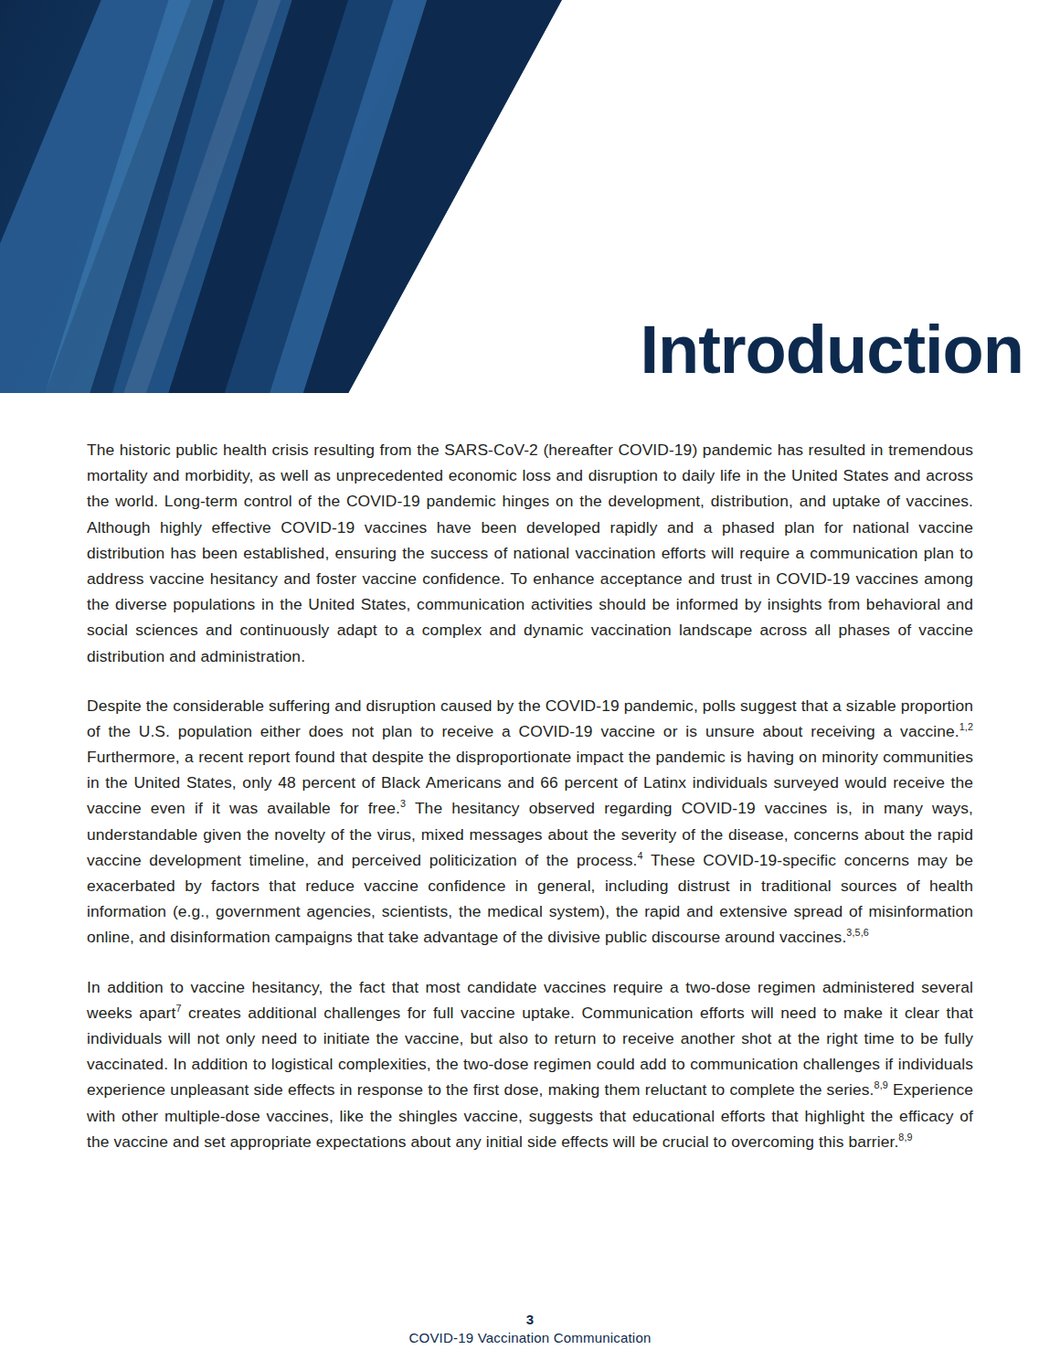Introduction
The historic public health crisis resulting from the SARS-CoV-2 (hereafter COVID-19) pandemic has resulted in tremendous mortality and morbidity, as well as unprecedented economic loss and disruption to daily life in the United States and across the world. Long-term control of the COVID-19 pandemic hinges on the development, distribution, and uptake of vaccines. Although highly effective COVID-19 vaccines have been developed rapidly and a phased plan for national vaccine distribution has been established, ensuring the success of national vaccination efforts will require a communication plan to address vaccine hesitancy and foster vaccine confidence. To enhance acceptance and trust in COVID-19 vaccines among the diverse populations in the United States, communication activities should be informed by insights from behavioral and social sciences and continuously adapt to a complex and dynamic vaccination landscape across all phases of vaccine distribution and administration.
Despite the considerable suffering and disruption caused by the COVID-19 pandemic, polls suggest that a sizable proportion of the U.S. population either does not plan to receive a COVID-19 vaccine or is unsure about receiving a vaccine.1,2 Furthermore, a recent report found that despite the disproportionate impact the pandemic is having on minority communities in the United States, only 48 percent of Black Americans and 66 percent of Latinx individuals surveyed would receive the vaccine even if it was available for free.3 The hesitancy observed regarding COVID-19 vaccines is, in many ways, understandable given the novelty of the virus, mixed messages about the severity of the disease, concerns about the rapid vaccine development timeline, and perceived politicization of the process.4 These COVID-19-specific concerns may be exacerbated by factors that reduce vaccine confidence in general, including distrust in traditional sources of health information (e.g., government agencies, scientists, the medical system), the rapid and extensive spread of misinformation online, and disinformation campaigns that take advantage of the divisive public discourse around vaccines.3,5,6
In addition to vaccine hesitancy, the fact that most candidate vaccines require a two-dose regimen administered several weeks apart7 creates additional challenges for full vaccine uptake. Communication efforts will need to make it clear that individuals will not only need to initiate the vaccine, but also to return to receive another shot at the right time to be fully vaccinated. In addition to logistical complexities, the two-dose regimen could add to communication challenges if individuals experience unpleasant side effects in response to the first dose, making them reluctant to complete the series.8,9 Experience with other multiple-dose vaccines, like the shingles vaccine, suggests that educational efforts that highlight the efficacy of the vaccine and set appropriate expectations about any initial side effects will be crucial to overcoming this barrier.8,9
3 COVID-19 Vaccination Communication